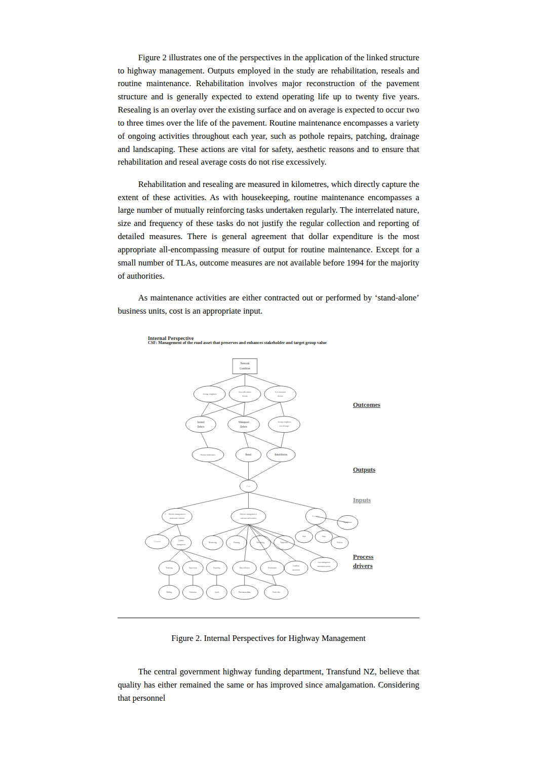Figure 2 illustrates one of the perspectives in the application of the linked structure to highway management. Outputs employed in the study are rehabilitation, reseals and routine maintenance. Rehabilitation involves major reconstruction of the pavement structure and is generally expected to extend operating life up to twenty five years. Resealing is an overlay over the existing surface and on average is expected to occur two to three times over the life of the pavement. Routine maintenance encompasses a variety of ongoing activities throughout each year, such as pothole repairs, patching, drainage and landscaping. These actions are vital for safety, aesthetic reasons and to ensure that rehabilitation and reseal average costs do not rise excessively.
Rehabilitation and resealing are measured in kilometres, which directly capture the extent of these activities. As with housekeeping, routine maintenance encompasses a large number of mutually reinforcing tasks undertaken regularly. The interrelated nature, size and frequency of these tasks do not justify the regular collection and reporting of detailed measures. There is general agreement that dollar expenditure is the most appropriate all-encompassing measure of output for routine maintenance. Except for a small number of TLAs, outcome measures are not available before 1994 for the majority of authorities.
As maintenance activities are either contracted out or performed by ‘stand-alone’ business units, cost is an appropriate input.
Internal Perspective
CSF: Management of the road asset that preserves and enhances stakeholder and target group value
Outcomes
Outputs
Inputs
Process
drivers
Network Condition Average roughness Area with surface defects % of structural defects Isolated Defects Widespread Defects Average roughness exceeds target Routine maintenance Reseal Rehabilitation Cost Effective management of maintenance contracts Effective management of road asset and resources Resources Equipment Contracts Contract management Monitoring Planning Scheduling Inspection Staff Plant Vehicles Tendering Supervision Reporting Data collection Prioritisation Condition assessment Asset management information system Bidding Evaluation Award Pavement data Traffic data
Figure 2. Internal Perspectives for Highway Management
The central government highway funding department, Transfund NZ, believe that quality has either remained the same or has improved since amalgamation. Considering that personnel